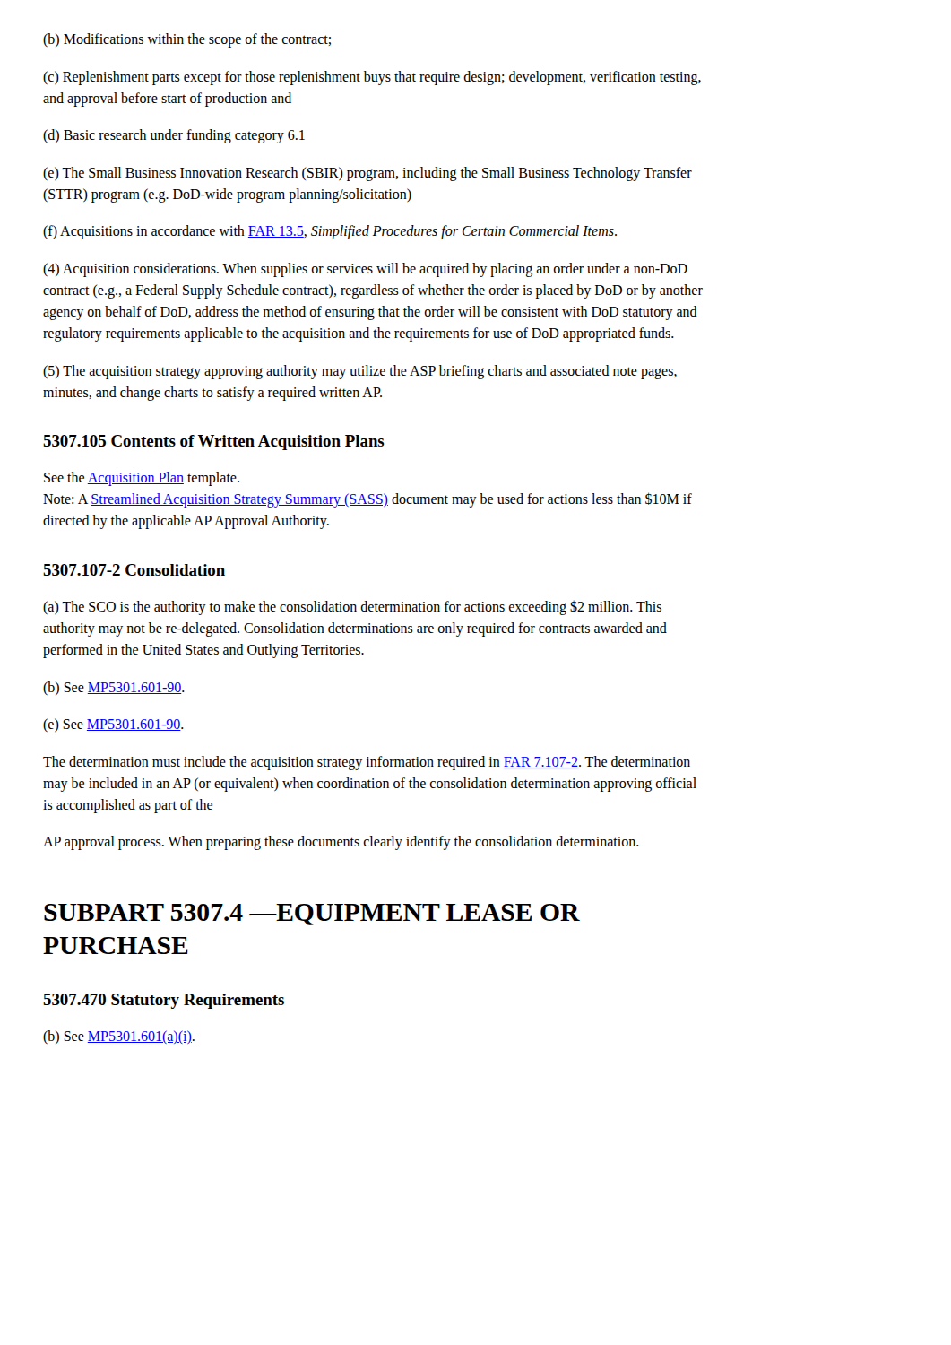(b) Modifications within the scope of the contract;
(c) Replenishment parts except for those replenishment buys that require design; development, verification testing, and approval before start of production and
(d) Basic research under funding category 6.1
(e) The Small Business Innovation Research (SBIR) program, including the Small Business Technology Transfer (STTR) program (e.g. DoD-wide program planning/solicitation)
(f) Acquisitions in accordance with FAR 13.5, Simplified Procedures for Certain Commercial Items.
(4) Acquisition considerations. When supplies or services will be acquired by placing an order under a non-DoD contract (e.g., a Federal Supply Schedule contract), regardless of whether the order is placed by DoD or by another agency on behalf of DoD, address the method of ensuring that the order will be consistent with DoD statutory and regulatory requirements applicable to the acquisition and the requirements for use of DoD appropriated funds.
(5) The acquisition strategy approving authority may utilize the ASP briefing charts and associated note pages, minutes, and change charts to satisfy a required written AP.
5307.105 Contents of Written Acquisition Plans
See the Acquisition Plan template.
Note: A Streamlined Acquisition Strategy Summary (SASS) document may be used for actions less than $10M if directed by the applicable AP Approval Authority.
5307.107-2 Consolidation
(a) The SCO is the authority to make the consolidation determination for actions exceeding $2 million. This authority may not be re-delegated. Consolidation determinations are only required for contracts awarded and performed in the United States and Outlying Territories.
(b) See MP5301.601-90.
(e) See MP5301.601-90.
The determination must include the acquisition strategy information required in FAR 7.107-2. The determination may be included in an AP (or equivalent) when coordination of the consolidation determination approving official is accomplished as part of the
AP approval process. When preparing these documents clearly identify the consolidation determination.
SUBPART 5307.4 —EQUIPMENT LEASE OR PURCHASE
5307.470 Statutory Requirements
(b) See MP5301.601(a)(i).